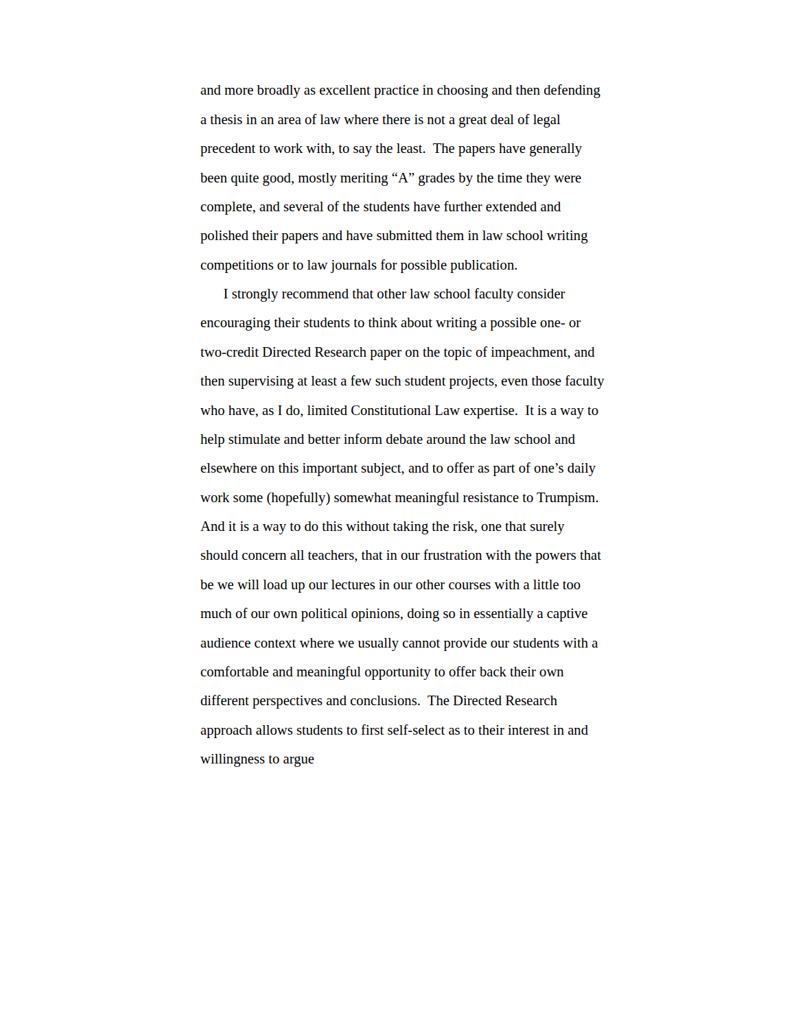and more broadly as excellent practice in choosing and then defending a thesis in an area of law where there is not a great deal of legal precedent to work with, to say the least. The papers have generally been quite good, mostly meriting “A” grades by the time they were complete, and several of the students have further extended and polished their papers and have submitted them in law school writing competitions or to law journals for possible publication.
I strongly recommend that other law school faculty consider encouraging their students to think about writing a possible one- or two-credit Directed Research paper on the topic of impeachment, and then supervising at least a few such student projects, even those faculty who have, as I do, limited Constitutional Law expertise. It is a way to help stimulate and better inform debate around the law school and elsewhere on this important subject, and to offer as part of one’s daily work some (hopefully) somewhat meaningful resistance to Trumpism. And it is a way to do this without taking the risk, one that surely should concern all teachers, that in our frustration with the powers that be we will load up our lectures in our other courses with a little too much of our own political opinions, doing so in essentially a captive audience context where we usually cannot provide our students with a comfortable and meaningful opportunity to offer back their own different perspectives and conclusions. The Directed Research approach allows students to first self-select as to their interest in and willingness to argue